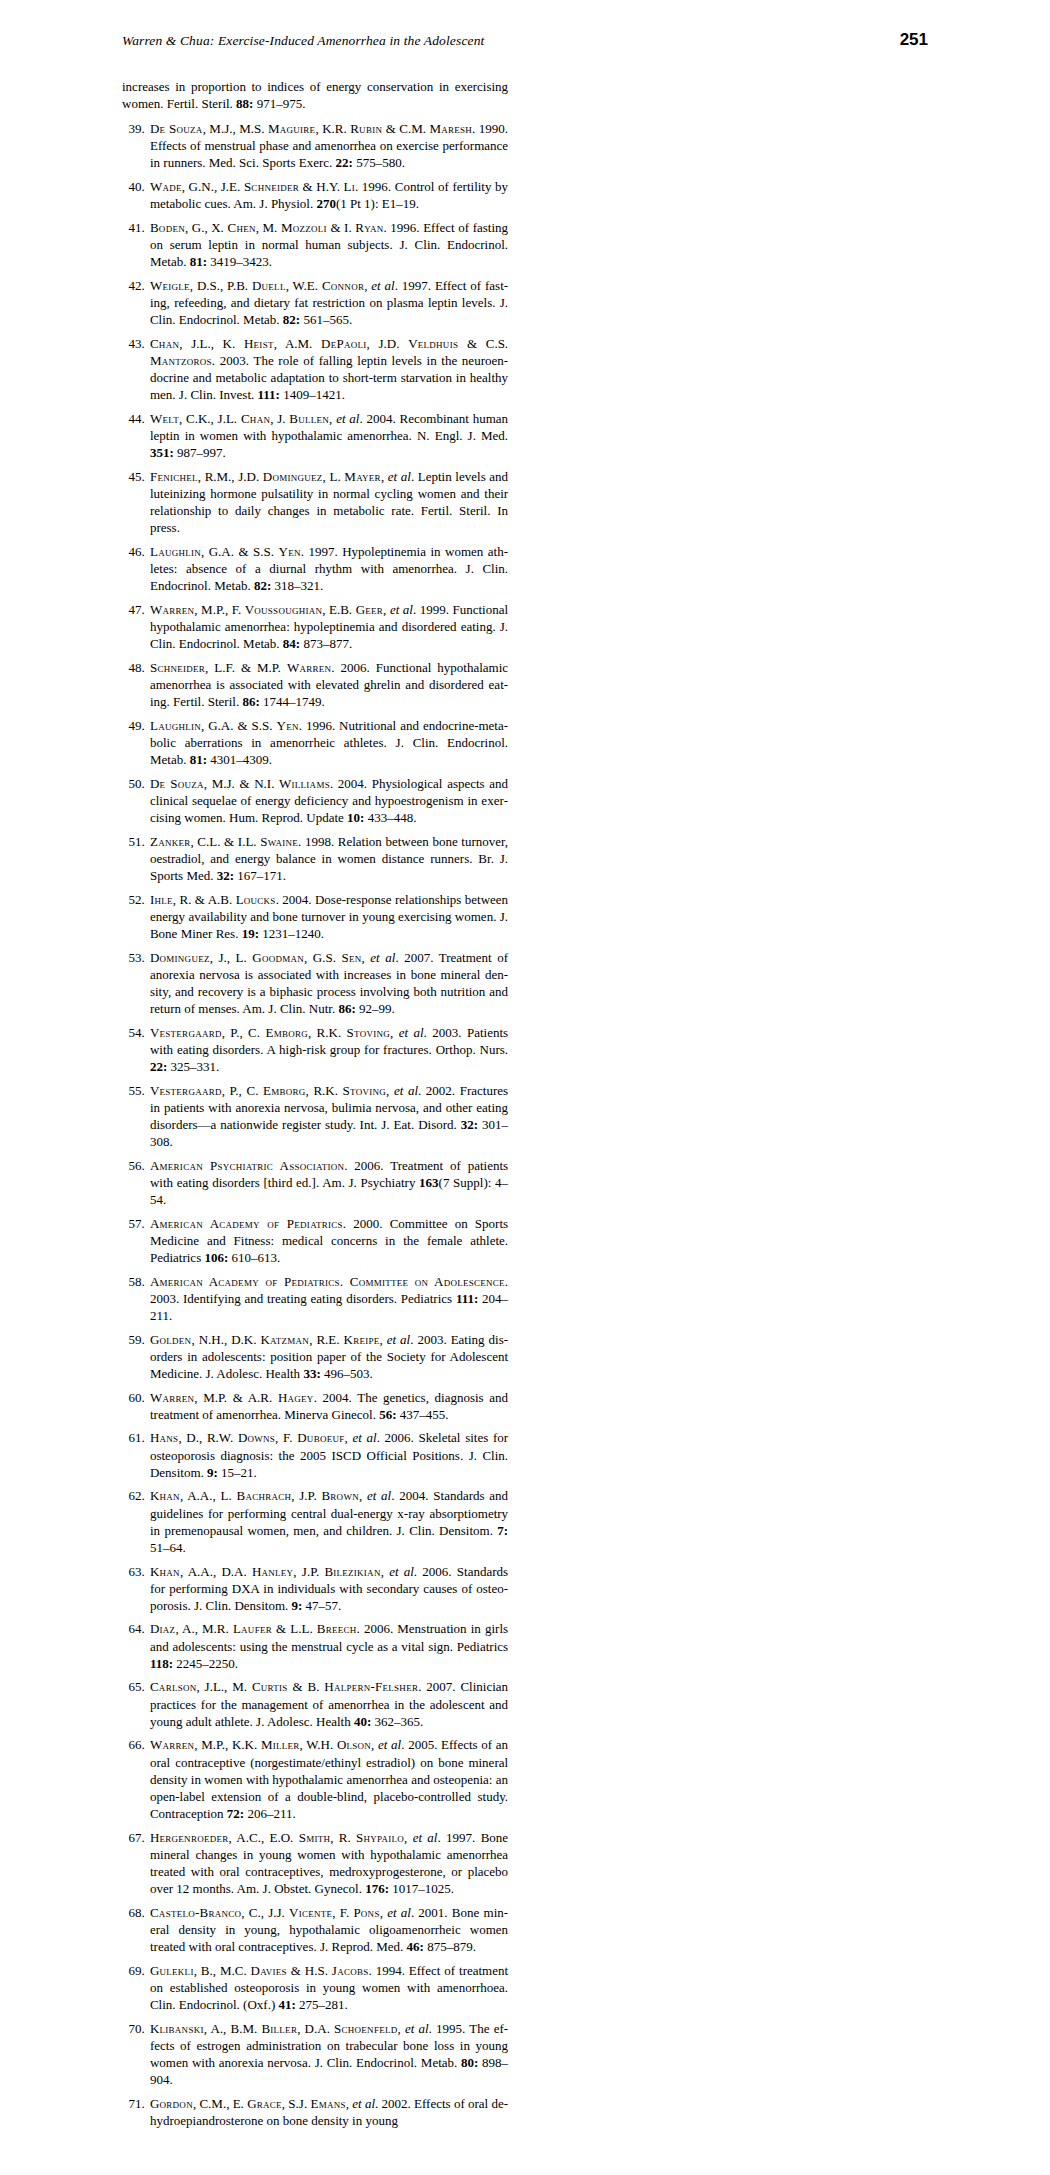Warren & Chua: Exercise-Induced Amenorrhea in the Adolescent
251
increases in proportion to indices of energy conservation in exercising women. Fertil. Steril. 88: 971–975.
39 De Souza, M.J., M.S. Maguire, K.R. Rubin & C.M. Maresh. 1990. Effects of menstrual phase and amenorrhea on exercise performance in runners. Med. Sci. Sports Exerc. 22: 575–580.
40 Wade, G.N., J.E. Schneider & H.Y. Li. 1996. Control of fertility by metabolic cues. Am. J. Physiol. 270(1 Pt 1): E1–19.
41 Boden, G., X. Chen, M. Mozzoli & I. Ryan. 1996. Effect of fasting on serum leptin in normal human subjects. J. Clin. Endocrinol. Metab. 81: 3419–3423.
42 Weigle, D.S., P.B. Duell, W.E. Connor, et al. 1997. Effect of fasting, refeeding, and dietary fat restriction on plasma leptin levels. J. Clin. Endocrinol. Metab. 82: 561–565.
43 Chan, J.L., K. Heist, A.M. DePaoli, J.D. Veldhuis & C.S. Mantzoros. 2003. The role of falling leptin levels in the neuroendocrine and metabolic adaptation to short-term starvation in healthy men. J. Clin. Invest. 111: 1409–1421.
44 Welt, C.K., J.L. Chan, J. Bullen, et al. 2004. Recombinant human leptin in women with hypothalamic amenorrhea. N. Engl. J. Med. 351: 987–997.
45 Fenichel, R.M., J.D. Dominguez, L. Mayer, et al. Leptin levels and luteinizing hormone pulsatility in normal cycling women and their relationship to daily changes in metabolic rate. Fertil. Steril. In press.
46 Laughlin, G.A. & S.S. Yen. 1997. Hypoleptinemia in women athletes: absence of a diurnal rhythm with amenorrhea. J. Clin. Endocrinol. Metab. 82: 318–321.
47 Warren, M.P., F. Voussoughian, E.B. Geer, et al. 1999. Functional hypothalamic amenorrhea: hypoleptinemia and disordered eating. J. Clin. Endocrinol. Metab. 84: 873–877.
48 Schneider, L.F. & M.P. Warren. 2006. Functional hypothalamic amenorrhea is associated with elevated ghrelin and disordered eating. Fertil. Steril. 86: 1744–1749.
49 Laughlin, G.A. & S.S. Yen. 1996. Nutritional and endocrine-metabolic aberrations in amenorrheic athletes. J. Clin. Endocrinol. Metab. 81: 4301–4309.
50 De Souza, M.J. & N.I. Williams. 2004. Physiological aspects and clinical sequelae of energy deficiency and hypoestrogenism in exercising women. Hum. Reprod. Update 10: 433–448.
51 Zanker, C.L. & I.L. Swaine. 1998. Relation between bone turnover, oestradiol, and energy balance in women distance runners. Br. J. Sports Med. 32: 167–171.
52 Ihle, R. & A.B. Loucks. 2004. Dose-response relationships between energy availability and bone turnover in young exercising women. J. Bone Miner Res. 19: 1231–1240.
53 Dominguez, J., L. Goodman, G.S. Sen, et al. 2007. Treatment of anorexia nervosa is associated with increases in bone mineral density, and recovery is a biphasic process involving both nutrition and return of menses. Am. J. Clin. Nutr. 86: 92–99.
54 Vestergaard, P., C. Emborg, R.K. Stoving, et al. 2003. Patients with eating disorders. A high-risk group for fractures. Orthop. Nurs. 22: 325–331.
55 Vestergaard, P., C. Emborg, R.K. Stoving, et al. 2002. Fractures in patients with anorexia nervosa, bulimia nervosa, and other eating disorders—a nationwide register study. Int. J. Eat. Disord. 32: 301–308.
56 American Psychiatric Association. 2006. Treatment of patients with eating disorders [third ed.]. Am. J. Psychiatry 163(7 Suppl): 4–54.
57 American Academy of Pediatrics. 2000. Committee on Sports Medicine and Fitness: medical concerns in the female athlete. Pediatrics 106: 610–613.
58 American Academy of Pediatrics. Committee on Adolescence. 2003. Identifying and treating eating disorders. Pediatrics 111: 204–211.
59 Golden, N.H., D.K. Katzman, R.E. Kreipe, et al. 2003. Eating disorders in adolescents: position paper of the Society for Adolescent Medicine. J. Adolesc. Health 33: 496–503.
60 Warren, M.P. & A.R. Hagey. 2004. The genetics, diagnosis and treatment of amenorrhea. Minerva Ginecol. 56: 437–455.
61 Hans, D., R.W. Downs, F. Duboeuf, et al. 2006. Skeletal sites for osteoporosis diagnosis: the 2005 ISCD Official Positions. J. Clin. Densitom. 9: 15–21.
62 Khan, A.A., L. Bachrach, J.P. Brown, et al. 2004. Standards and guidelines for performing central dual-energy x-ray absorptiometry in premenopausal women, men, and children. J. Clin. Densitom. 7: 51–64.
63 Khan, A.A., D.A. Hanley, J.P. Bilezikian, et al. 2006. Standards for performing DXA in individuals with secondary causes of osteoporosis. J. Clin. Densitom. 9: 47–57.
64 Diaz, A., M.R. Laufer & L.L. Breech. 2006. Menstruation in girls and adolescents: using the menstrual cycle as a vital sign. Pediatrics 118: 2245–2250.
65 Carlson, J.L., M. Curtis & B. Halpern-Felsher. 2007. Clinician practices for the management of amenorrhea in the adolescent and young adult athlete. J. Adolesc. Health 40: 362–365.
66 Warren, M.P., K.K. Miller, W.H. Olson, et al. 2005. Effects of an oral contraceptive (norgestimate/ethinyl estradiol) on bone mineral density in women with hypothalamic amenorrhea and osteopenia: an open-label extension of a double-blind, placebo-controlled study. Contraception 72: 206–211.
67 Hergenroeder, A.C., E.O. Smith, R. Shypailo, et al. 1997. Bone mineral changes in young women with hypothalamic amenorrhea treated with oral contraceptives, medroxyprogesterone, or placebo over 12 months. Am. J. Obstet. Gynecol. 176: 1017–1025.
68 Castelo-Branco, C., J.J. Vicente, F. Pons, et al. 2001. Bone mineral density in young, hypothalamic oligoamenorrheic women treated with oral contraceptives. J. Reprod. Med. 46: 875–879.
69 Gulekli, B., M.C. Davies & H.S. Jacobs. 1994. Effect of treatment on established osteoporosis in young women with amenorrhoea. Clin. Endocrinol. (Oxf.) 41: 275–281.
70 Klibanski, A., B.M. Biller, D.A. Schoenfeld, et al. 1995. The effects of estrogen administration on trabecular bone loss in young women with anorexia nervosa. J. Clin. Endocrinol. Metab. 80: 898–904.
71 Gordon, C.M., E. Grace, S.J. Emans, et al. 2002. Effects of oral dehydroepiandrosterone on bone density in young